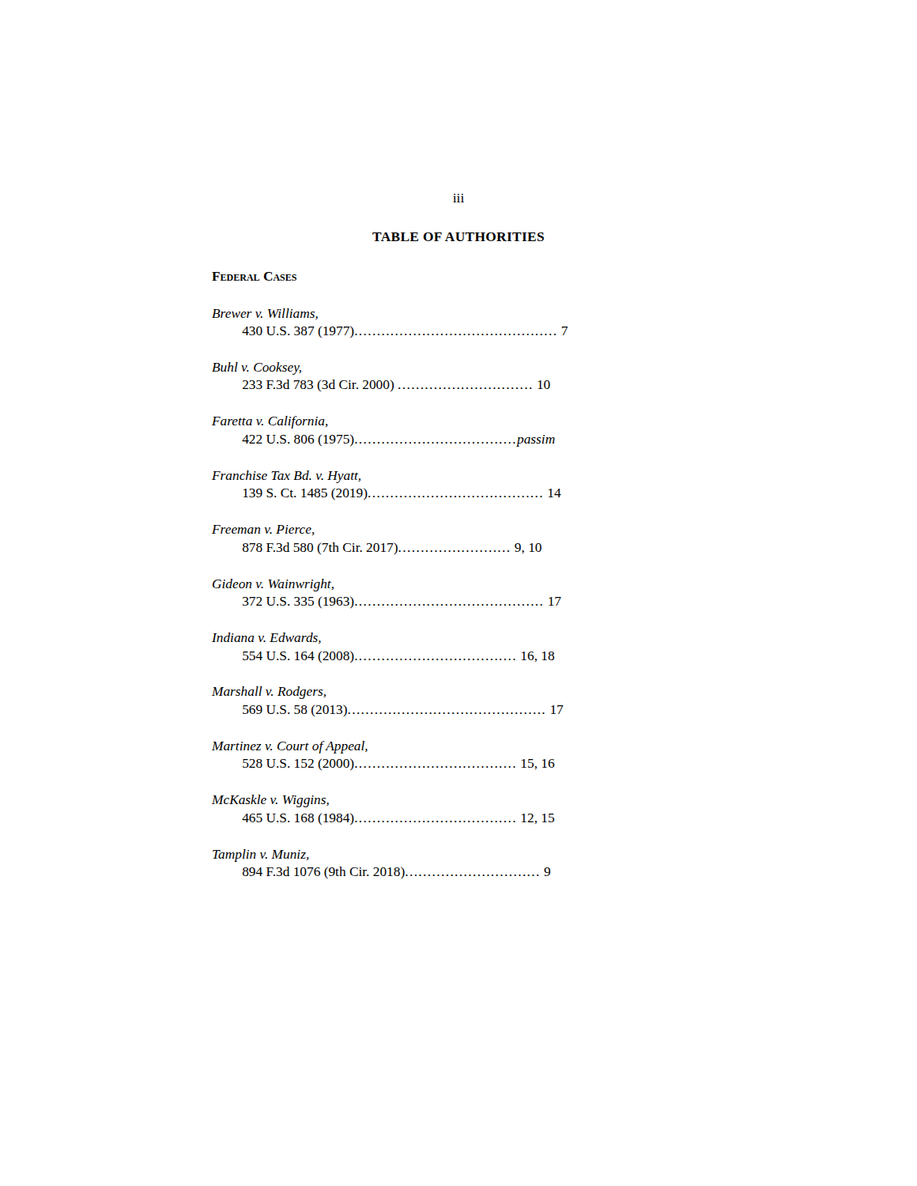iii
TABLE OF AUTHORITIES
Federal Cases
Brewer v. Williams,
430 U.S. 387 (1977)............................................. 7
Buhl v. Cooksey,
233 F.3d 783 (3d Cir. 2000) .............................. 10
Faretta v. California,
422 U.S. 806 (1975).................................... passim
Franchise Tax Bd. v. Hyatt,
139 S. Ct. 1485 (2019)....................................... 14
Freeman v. Pierce,
878 F.3d 580 (7th Cir. 2017)......................... 9, 10
Gideon v. Wainwright,
372 U.S. 335 (1963).......................................... 17
Indiana v. Edwards,
554 U.S. 164 (2008).................................... 16, 18
Marshall v. Rodgers,
569 U.S. 58 (2013)............................................ 17
Martinez v. Court of Appeal,
528 U.S. 152 (2000).................................... 15, 16
McKaskle v. Wiggins,
465 U.S. 168 (1984).................................... 12, 15
Tamplin v. Muniz,
894 F.3d 1076 (9th Cir. 2018).............................. 9